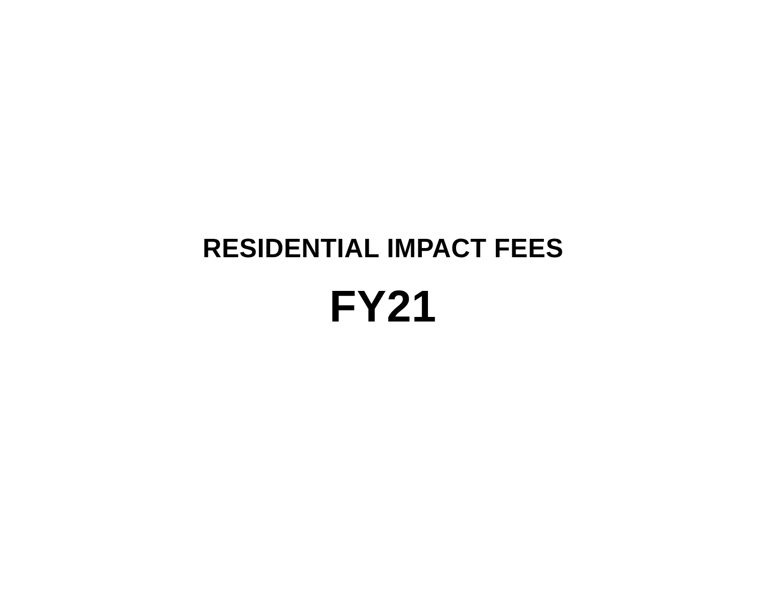RESIDENTIAL IMPACT FEES
FY21